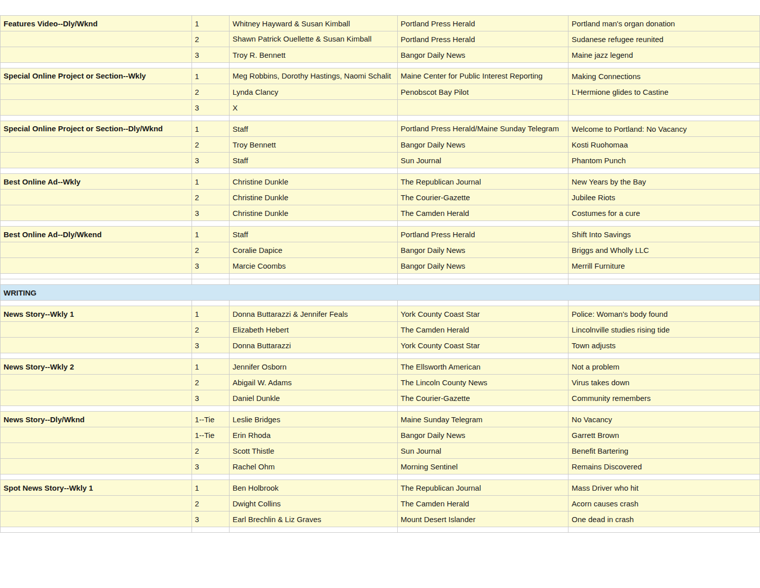| Features Video--Dly/Wknd | 1 | Whitney Hayward & Susan Kimball | Portland Press Herald | Portland man's organ donation |
| | 2 | Shawn Patrick Ouellette & Susan Kimball | Portland Press Herald | Sudanese refugee reunited |
| | 3 | Troy R. Bennett | Bangor Daily News | Maine jazz legend |
| Special Online Project or Section--Wkly | 1 | Meg Robbins, Dorothy Hastings, Naomi Schalit | Maine Center for Public Interest Reporting | Making Connections |
| | 2 | Lynda Clancy | Penobscot Bay Pilot | L’Hermione glides to Castine |
| | 3 | X | | |
| Special Online Project or Section--Dly/Wknd | 1 | Staff | Portland Press Herald/Maine Sunday Telegram | Welcome to Portland: No Vacancy |
| | 2 | Troy Bennett | Bangor Daily News | Kosti Ruohomaa |
| | 3 | Staff | Sun Journal | Phantom Punch |
| Best Online Ad--Wkly | 1 | Christine Dunkle | The Republican Journal | New Years by the Bay |
| | 2 | Christine Dunkle | The Courier-Gazette | Jubilee Riots |
| | 3 | Christine Dunkle | The Camden Herald | Costumes for a cure |
| Best Online Ad--Dly/Wkend | 1 | Staff | Portland Press Herald | Shift Into Savings |
| | 2 | Coralie Dapice | Bangor Daily News | Briggs and Wholly LLC |
| | 3 | Marcie Coombs | Bangor Daily News | Merrill Furniture |
| WRITING |
| News Story--Wkly 1 | 1 | Donna Buttarazzi & Jennifer Feals | York County Coast Star | Police: Woman's body found |
| | 2 | Elizabeth Hebert | The Camden Herald | Lincolnville studies rising tide |
| | 3 | Donna Buttarazzi | York County Coast Star | Town adjusts |
| News Story--Wkly 2 | 1 | Jennifer Osborn | The Ellsworth American | Not a problem |
| | 2 | Abigail W. Adams | The Lincoln County News | Virus takes down |
| | 3 | Daniel Dunkle | The Courier-Gazette | Community remembers |
| News Story--Dly/Wknd | 1--Tie | Leslie Bridges | Maine Sunday Telegram | No Vacancy |
| | 1--Tie | Erin Rhoda | Bangor Daily News | Garrett Brown |
| | 2 | Scott Thistle | Sun Journal | Benefit Bartering |
| | 3 | Rachel Ohm | Morning Sentinel | Remains Discovered |
| Spot News Story--Wkly 1 | 1 | Ben Holbrook | The Republican Journal | Mass Driver who hit |
| | 2 | Dwight Collins | The Camden Herald | Acorn causes crash |
| | 3 | Earl Brechlin & Liz Graves | Mount Desert Islander | One dead in crash |